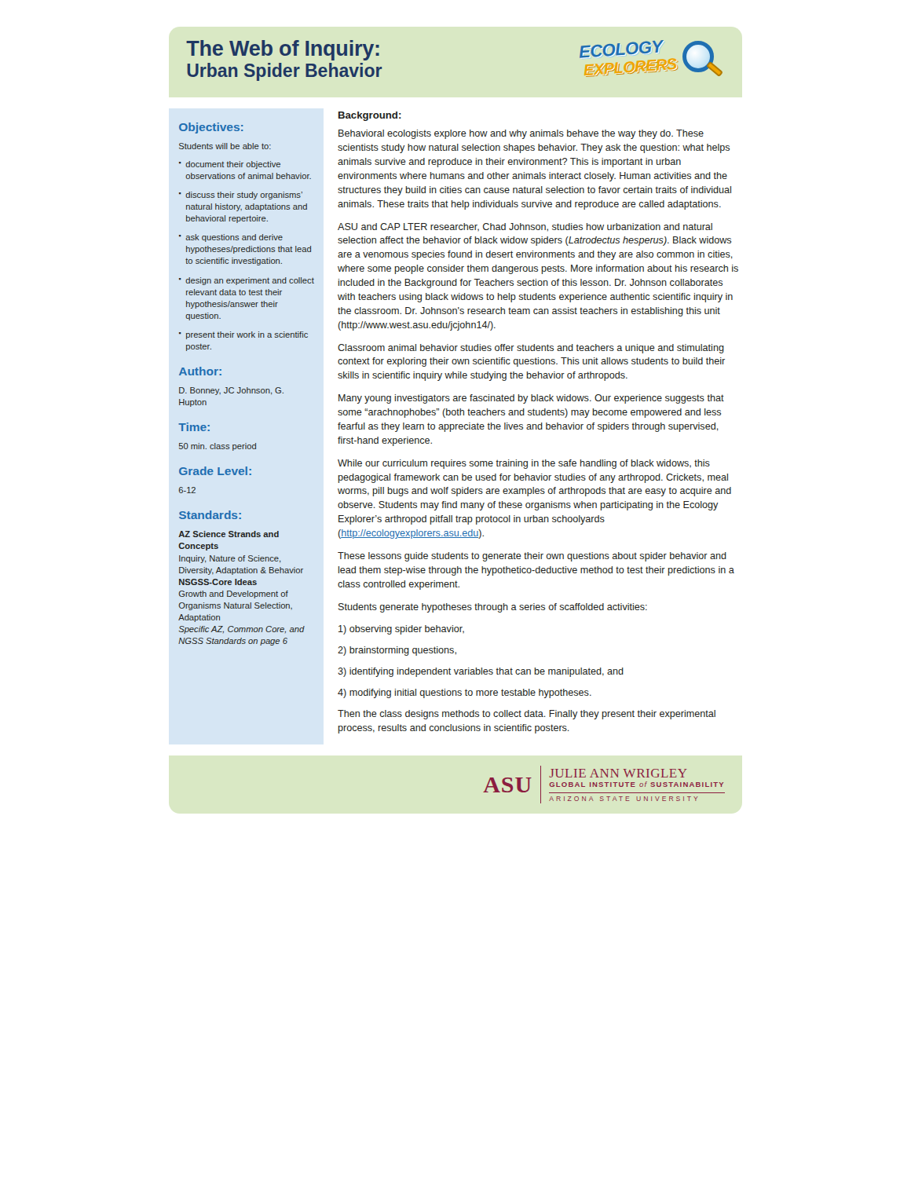The Web of Inquiry:
Urban Spider Behavior
ECOLOGY
EXPLORERS
Objectives:
Students will be able to:
document their objective observations of animal behavior.
discuss their study organisms’ natural history, adaptations and behavioral repertoire.
ask questions and derive hypotheses/predictions that lead to scientific investigation.
design an experiment and collect relevant data to test their hypothesis/answer their question.
present their work in a scientific poster.
Author:
D. Bonney, JC Johnson, G. Hupton
Time:
50 min. class period
Grade Level:
6-12
Standards:
AZ Science Strands and Concepts
Inquiry, Nature of Science, Diversity, Adaptation & Behavior
NSGSS-Core Ideas
Growth and Development of Organisms Natural Selection, Adaptation
Specific AZ, Common Core, and NGSS Standards on page 6
Background:
Behavioral ecologists explore how and why animals behave the way they do. These scientists study how natural selection shapes behavior. They ask the question: what helps animals survive and reproduce in their environment? This is important in urban environments where humans and other animals interact closely. Human activities and the structures they build in cities can cause natural selection to favor certain traits of individual animals. These traits that help individuals survive and reproduce are called adaptations.
ASU and CAP LTER researcher, Chad Johnson, studies how urbanization and natural selection affect the behavior of black widow spiders (Latrodectus hesperus). Black widows are a venomous species found in desert environments and they are also common in cities, where some people consider them dangerous pests. More information about his research is included in the Background for Teachers section of this lesson. Dr. Johnson collaborates with teachers using black widows to help students experience authentic scientific inquiry in the classroom. Dr. Johnson's research team can assist teachers in establishing this unit (http://www.west.asu.edu/jcjohn14/).
Classroom animal behavior studies offer students and teachers a unique and stimulating context for exploring their own scientific questions. This unit allows students to build their skills in scientific inquiry while studying the behavior of arthropods.
Many young investigators are fascinated by black widows. Our experience suggests that some “arachnophobes” (both teachers and students) may become empowered and less fearful as they learn to appreciate the lives and behavior of spiders through supervised, first-hand experience.
While our curriculum requires some training in the safe handling of black widows, this pedagogical framework can be used for behavior studies of any arthropod. Crickets, meal worms, pill bugs and wolf spiders are examples of arthropods that are easy to acquire and observe. Students may find many of these organisms when participating in the Ecology Explorer’s arthropod pitfall trap protocol in urban schoolyards (http://ecologyexplorers.asu.edu).
These lessons guide students to generate their own questions about spider behavior and lead them step-wise through the hypothetico-deductive method to test their predictions in a class controlled experiment.
Students generate hypotheses through a series of scaffolded activities:
1) observing spider behavior,
2) brainstorming questions,
3) identifying independent variables that can be manipulated, and
4) modifying initial questions to more testable hypotheses.
Then the class designs methods to collect data. Finally they present their experimental process, results and conclusions in scientific posters.
ASU
JULIE ANN WRIGLEY
GLOBAL INSTITUTE of SUSTAINABILITY
ARIZONA STATE UNIVERSITY